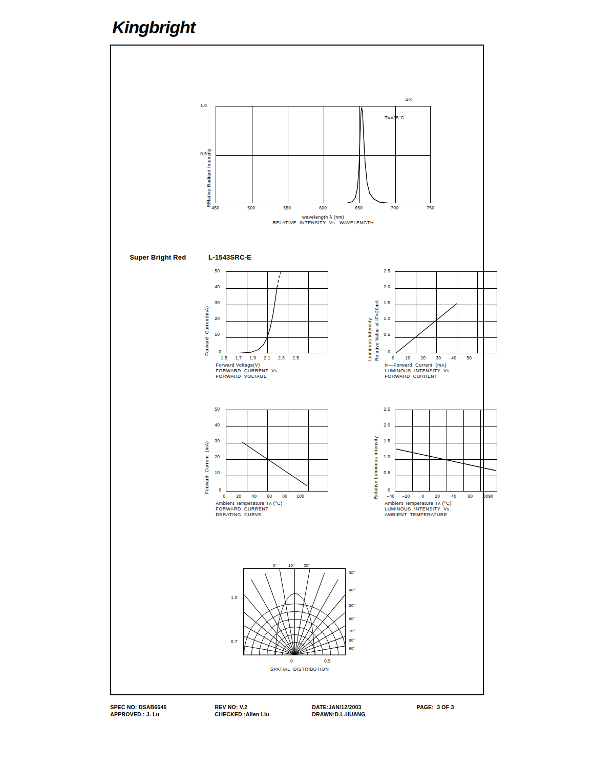Kingbright
SR
TA=25°C
Relative Radiant Intensity
1.0
0.5
0
450
500
550
600
650
700
750
wavelength λ (nm)
RELATIVE INTENSITY Vs. WAVELENGTH
Super Bright Red L-1543SRC-E
Forward Current(mA)
50
40
30
20
10
0
1.5
1.7
1.9
2.1
2.3
2.5
Forward Voltage(V)
FORWARD CURRENT Vs.
FORWARD VOLTAGE
Luminous Intensity
Relative Value at IF=20mA
2.5
2.0
1.5
1.0
0.5
0
0
10
20
30
40
50
IF—Forward Current (mA)
LUMINOUS INTENSITY Vs.
FORWARD CURRENT
Forward Current (mA)
50
40
30
20
10
0
0
20
40
60
80
100
Ambient Temperature TA (°C)
FORWARD CURRENT
DERATING CURVE
Relative Luminous Intensity
2.5
2.0
1.5
1.0
0.5
0
−40
−20
0
20
40
60
8090
Ambient Temperature TA (°C)
LUMINOUS INTENSITY Vs.
AMBIENT TEMPERATURE
0°
10°
20°
30°
40°
50°
60°
70°
80°
90°
1.0
0.7
0
0.5
SPATIAL DISTRIBUTION
| SPEC NO: DSAB6545 | REV NO: V.2 | DATE:JAN/12/2003 | PAGE: 3 OF 3 |
| APPROVED : J. Lu | CHECKED :Allen Liu | DRAWN:D.L.HUANG | |